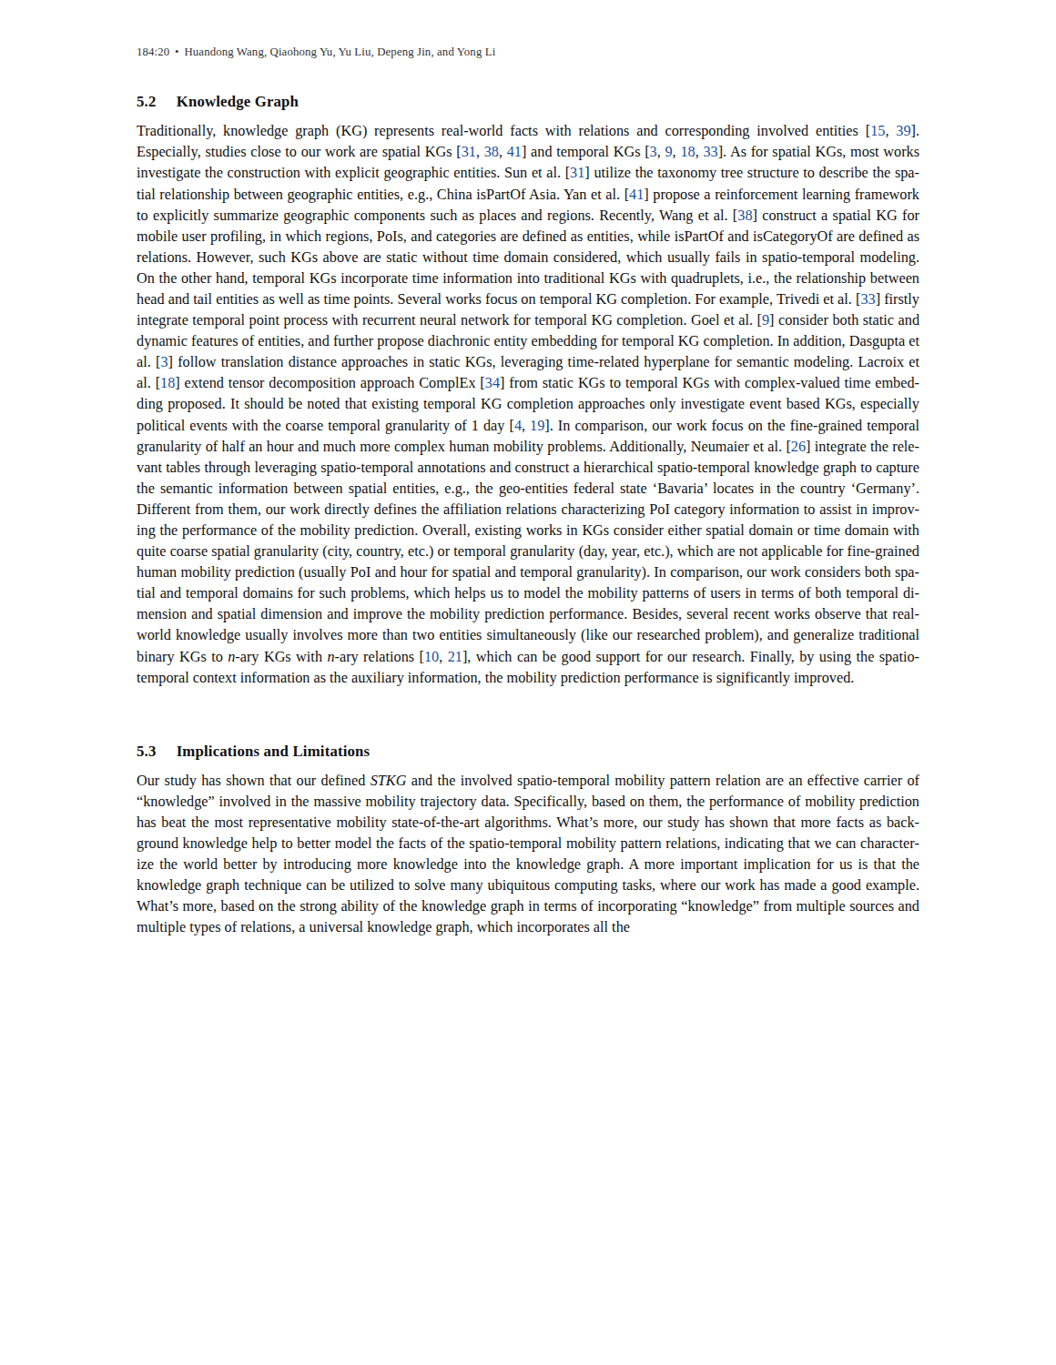184:20•Huandong Wang, Qiaohong Yu, Yu Liu, Depeng Jin, and Yong Li
5.2 Knowledge Graph
Traditionally, knowledge graph (KG) represents real-world facts with relations and corresponding involved entities [15, 39]. Especially, studies close to our work are spatial KGs [31, 38, 41] and temporal KGs [3, 9, 18, 33]. As for spatial KGs, most works investigate the construction with explicit geographic entities. Sun et al. [31] utilize the taxonomy tree structure to describe the spatial relationship between geographic entities, e.g., China isPartOf Asia. Yan et al. [41] propose a reinforcement learning framework to explicitly summarize geographic components such as places and regions. Recently, Wang et al. [38] construct a spatial KG for mobile user profiling, in which regions, PoIs, and categories are defined as entities, while isPartOf and isCategoryOf are defined as relations. However, such KGs above are static without time domain considered, which usually fails in spatio-temporal modeling. On the other hand, temporal KGs incorporate time information into traditional KGs with quadruplets, i.e., the relationship between head and tail entities as well as time points. Several works focus on temporal KG completion. For example, Trivedi et al. [33] firstly integrate temporal point process with recurrent neural network for temporal KG completion. Goel et al. [9] consider both static and dynamic features of entities, and further propose diachronic entity embedding for temporal KG completion. In addition, Dasgupta et al. [3] follow translation distance approaches in static KGs, leveraging time-related hyperplane for semantic modeling. Lacroix et al. [18] extend tensor decomposition approach ComplEx [34] from static KGs to temporal KGs with complex-valued time embedding proposed. It should be noted that existing temporal KG completion approaches only investigate event based KGs, especially political events with the coarse temporal granularity of 1 day [4, 19]. In comparison, our work focus on the fine-grained temporal granularity of half an hour and much more complex human mobility problems. Additionally, Neumaier et al. [26] integrate the relevant tables through leveraging spatio-temporal annotations and construct a hierarchical spatio-temporal knowledge graph to capture the semantic information between spatial entities, e.g., the geo-entities federal state ‘Bavaria’ locates in the country ‘Germany’. Different from them, our work directly defines the affiliation relations characterizing PoI category information to assist in improving the performance of the mobility prediction. Overall, existing works in KGs consider either spatial domain or time domain with quite coarse spatial granularity (city, country, etc.) or temporal granularity (day, year, etc.), which are not applicable for fine-grained human mobility prediction (usually PoI and hour for spatial and temporal granularity). In comparison, our work considers both spatial and temporal domains for such problems, which helps us to model the mobility patterns of users in terms of both temporal dimension and spatial dimension and improve the mobility prediction performance. Besides, several recent works observe that real-world knowledge usually involves more than two entities simultaneously (like our researched problem), and generalize traditional binary KGs to n-ary KGs with n-ary relations [10, 21], which can be good support for our research. Finally, by using the spatio-temporal context information as the auxiliary information, the mobility prediction performance is significantly improved.
5.3 Implications and Limitations
Our study has shown that our defined STKG and the involved spatio-temporal mobility pattern relation are an effective carrier of “knowledge” involved in the massive mobility trajectory data. Specifically, based on them, the performance of mobility prediction has beat the most representative mobility state-of-the-art algorithms. What’s more, our study has shown that more facts as background knowledge help to better model the facts of the spatio-temporal mobility pattern relations, indicating that we can characterize the world better by introducing more knowledge into the knowledge graph. A more important implication for us is that the knowledge graph technique can be utilized to solve many ubiquitous computing tasks, where our work has made a good example. What’s more, based on the strong ability of the knowledge graph in terms of incorporating “knowledge” from multiple sources and multiple types of relations, a universal knowledge graph, which incorporates all the